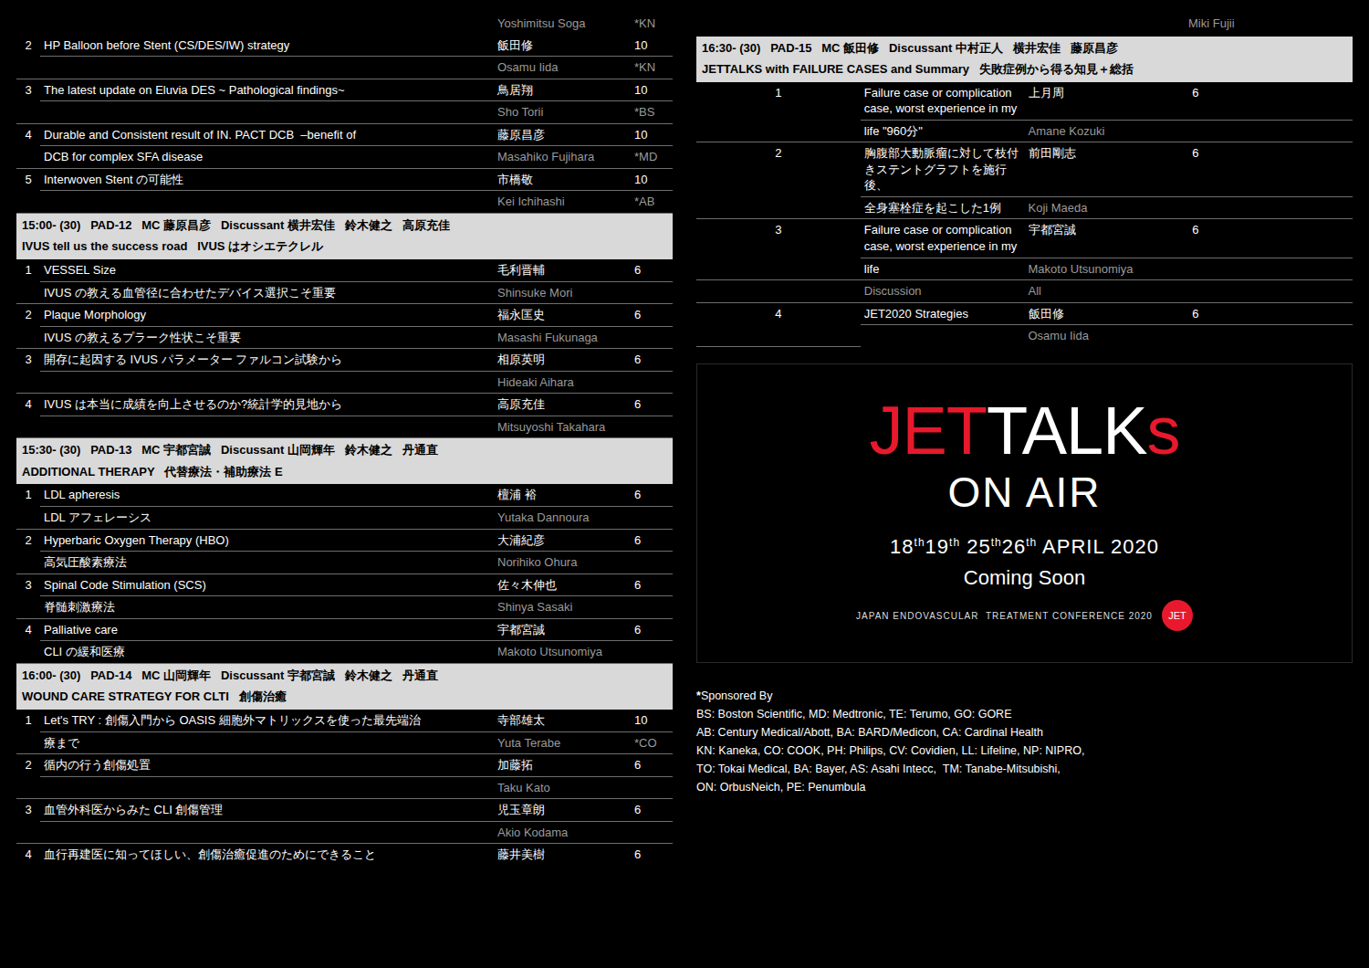| | | Yoshimitsu Soga | *KN |
| 2 | HP Balloon before Stent (CS/DES/IW) strategy | 飯田修 | 10 |
| | Osamu Iida | *KN |
| 3 | The latest update on Eluvia DES ~ Pathological findings~ | 鳥居翔 | 10 |
| | Sho Torii | *BS |
| 4 | Durable and Consistent result of IN. PACT DCB –benefit of | 藤原昌彦 | 10 |
| DCB for complex SFA disease | Masahiko Fujihara | *MD |
| 5 | Interwoven Stent の可能性 | 市橋敬 | 10 |
| | Kei Ichihashi | *AB |
| 15:00- (30) PAD-12 MC 藤原昌彦 Discussant 横井宏佳 鈴木健之 高原充佳 |
| IVUS tell us the success road IVUS はオシエテクレル |
| 1 | VESSEL Size | 毛利晋輔 | 6 |
| IVUS の教える血管径に合わせたデバイス選択こそ重要 | Shinsuke Mori | |
| 2 | Plaque Morphology | 福永匡史 | 6 |
| IVUS の教えるプラーク性状こそ重要 | Masashi Fukunaga | |
| 3 | 開存に起因する IVUS パラメーター ファルコン試験から | 相原英明 | 6 |
| | Hideaki Aihara | |
| 4 | IVUS は本当に成績を向上させるのか?統計学的見地から | 高原充佳 | 6 |
| | Mitsuyoshi Takahara | |
| 15:30- (30) PAD-13 MC 宇都宮誠 Discussant 山岡輝年 鈴木健之 丹通直 |
| ADDITIONAL THERAPY 代替療法・補助療法 E |
| 1 | LDL apheresis | 檀浦 裕 | 6 |
| LDL アフェレーシス | Yutaka Dannoura | |
| 2 | Hyperbaric Oxygen Therapy (HBO) | 大浦紀彦 | 6 |
| 高気圧酸素療法 | Norihiko Ohura | |
| 3 | Spinal Code Stimulation (SCS) | 佐々木伸也 | 6 |
| 脊髄刺激療法 | Shinya Sasaki | |
| 4 | Palliative care | 宇都宮誠 | 6 |
| CLI の緩和医療 | Makoto Utsunomiya | |
| 16:00- (30) PAD-14 MC 山岡輝年 Discussant 宇都宮誠 鈴木健之 丹通直 |
| WOUND CARE STRATEGY FOR CLTI 創傷治癒 |
| 1 | Let's TRY : 創傷入門から OASIS 細胞外マトリックスを使った最先端治 | 寺部雄太 | 10 |
| 療まで | Yuta Terabe | *CO |
| 2 | 循内の行う創傷処置 | 加藤拓 | 6 |
| | Taku Kato | |
| 3 | 血管外科医からみた CLI 創傷管理 | 児玉章朗 | 6 |
| | Akio Kodama | |
| 4 | 血行再建医に知ってほしい、創傷治癒促進のためにできること | 藤井美樹 | 6 |
| | | Miki Fujii | |
| 16:30- (30) PAD-15 MC 飯田修 Discussant 中村正人 横井宏佳 藤原昌彦 |
| JETTALKS with FAILURE CASES and Summary 失敗症例から得る知見＋総括 |
| 1 | Failure case or complication case, worst experience in my | 上月周 | 6 |
| life "960分" | Amane Kozuki | |
| 2 | 胸腹部大動脈瘤に対して枝付きステントグラフトを施行後、 | 前田剛志 | 6 |
| 全身塞栓症を起こした1例 | Koji Maeda | |
| 3 | Failure case or complication case, worst experience in my | 宇都宮誠 | 6 |
| life | Makoto Utsunomiya | |
| | Discussion | All | |
| 4 | JET2020 Strategies | 飯田修 | 6 |
| | Osamu Iida | |
JETTALKs
ON AIR
18th19th 25th26th APRIL 2020
Coming Soon
JAPAN ENDOVASCULAR TREATMENT CONFERENCE 2020 JET
*Sponsored By
BS: Boston Scientific, MD: Medtronic, TE: Terumo, GO: GORE
AB: Century Medical/Abott, BA: BARD/Medicon, CA: Cardinal Health
KN: Kaneka, CO: COOK, PH: Philips, CV: Covidien, LL: Lifeline, NP: NIPRO,
TO: Tokai Medical, BA: Bayer, AS: Asahi Intecc, TM: Tanabe-Mitsubishi,
ON: OrbusNeich, PE: Penumbula